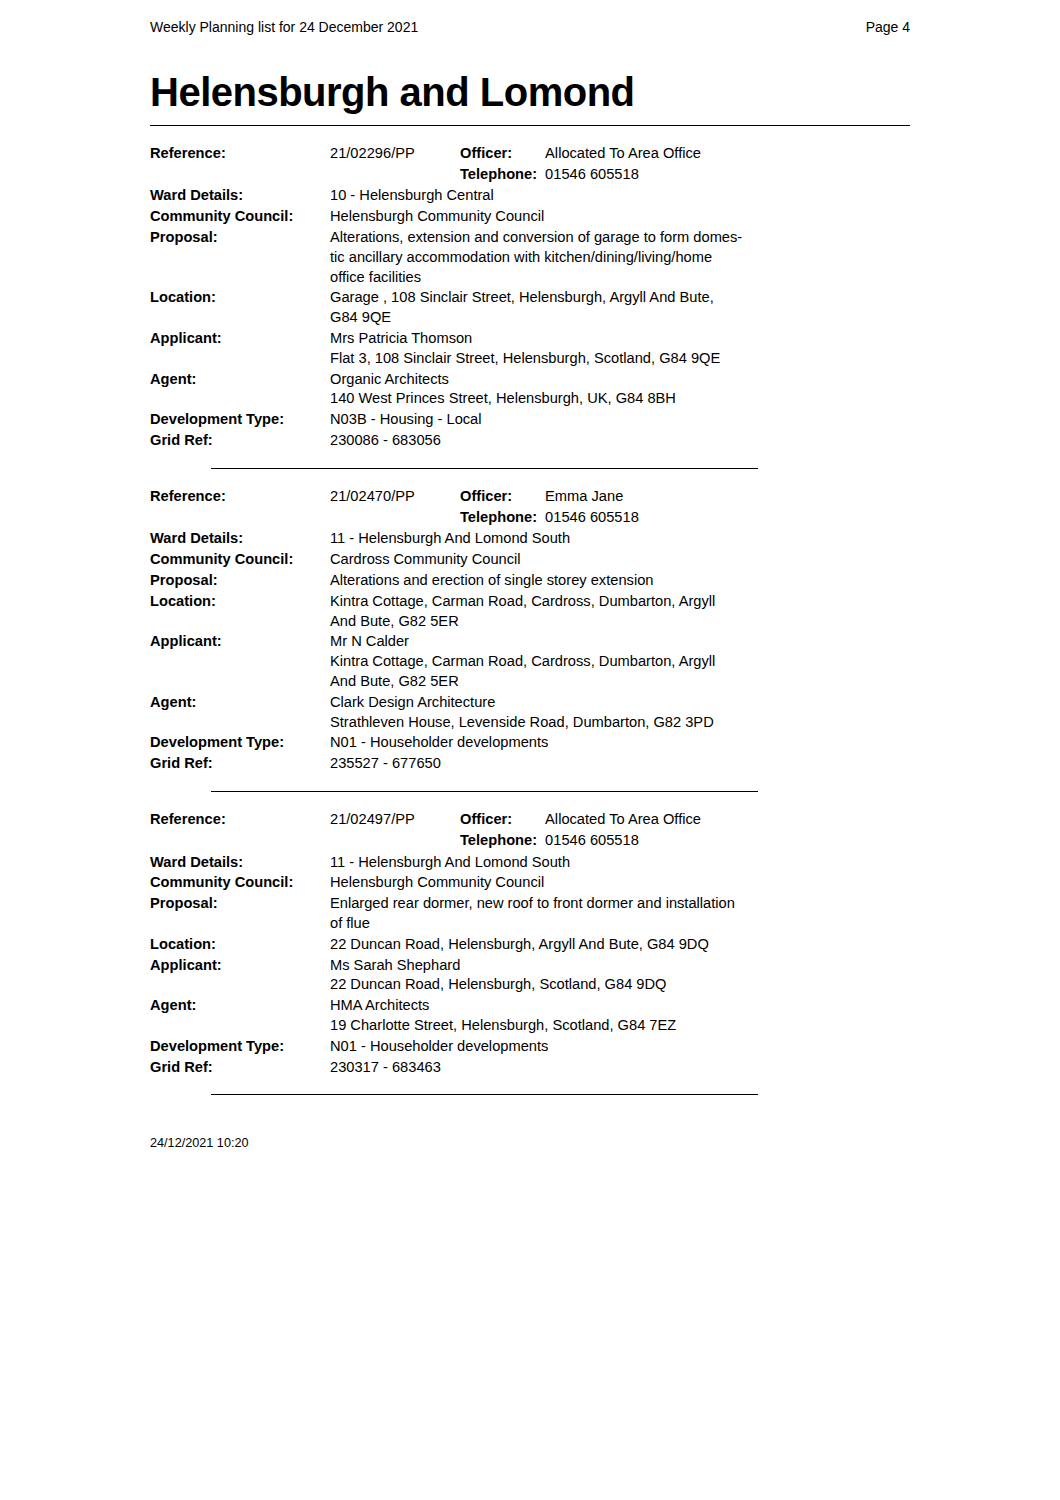Weekly Planning list for 24 December 2021
Page 4
Helensburgh and Lomond
| Reference: | 21/02296/PP | / Officer: / Allocated To Area Office / / Telephone: / 01546 605518 / |
| Ward Details: | 10 - Helensburgh Central |
| Community Council: | Helensburgh Community Council |
| Proposal: | Alterations, extension and conversion of garage to form domes- tic ancillary accommodation with kitchen/dining/living/home office facilities |
| Location: | Garage , 108 Sinclair Street, Helensburgh, Argyll And Bute, G84 9QE |
| Applicant: | Mrs Patricia Thomson Flat 3, 108 Sinclair Street, Helensburgh, Scotland, G84 9QE |
| Agent: | Organic Architects 140 West Princes Street, Helensburgh, UK, G84 8BH |
| Development Type: | N03B - Housing - Local |
| Grid Ref: | 230086 - 683056 |
| Reference: | 21/02470/PP | / Officer: / Emma Jane / / Telephone: / 01546 605518 / |
| Ward Details: | 11 - Helensburgh And Lomond South |
| Community Council: | Cardross Community Council |
| Proposal: | Alterations and erection of single storey extension |
| Location: | Kintra Cottage, Carman Road, Cardross, Dumbarton, Argyll And Bute, G82 5ER |
| Applicant: | Mr N Calder Kintra Cottage, Carman Road, Cardross, Dumbarton, Argyll And Bute, G82 5ER |
| Agent: | Clark Design Architecture Strathleven House, Levenside Road, Dumbarton, G82 3PD |
| Development Type: | N01 - Householder developments |
| Grid Ref: | 235527 - 677650 |
| Reference: | 21/02497/PP | / Officer: / Allocated To Area Office / / Telephone: / 01546 605518 / |
| Ward Details: | 11 - Helensburgh And Lomond South |
| Community Council: | Helensburgh Community Council |
| Proposal: | Enlarged rear dormer, new roof to front dormer and installation of flue |
| Location: | 22 Duncan Road, Helensburgh, Argyll And Bute, G84 9DQ |
| Applicant: | Ms Sarah Shephard 22 Duncan Road, Helensburgh, Scotland, G84 9DQ |
| Agent: | HMA Architects 19 Charlotte Street, Helensburgh, Scotland, G84 7EZ |
| Development Type: | N01 - Householder developments |
| Grid Ref: | 230317 - 683463 |
24/12/2021 10:20